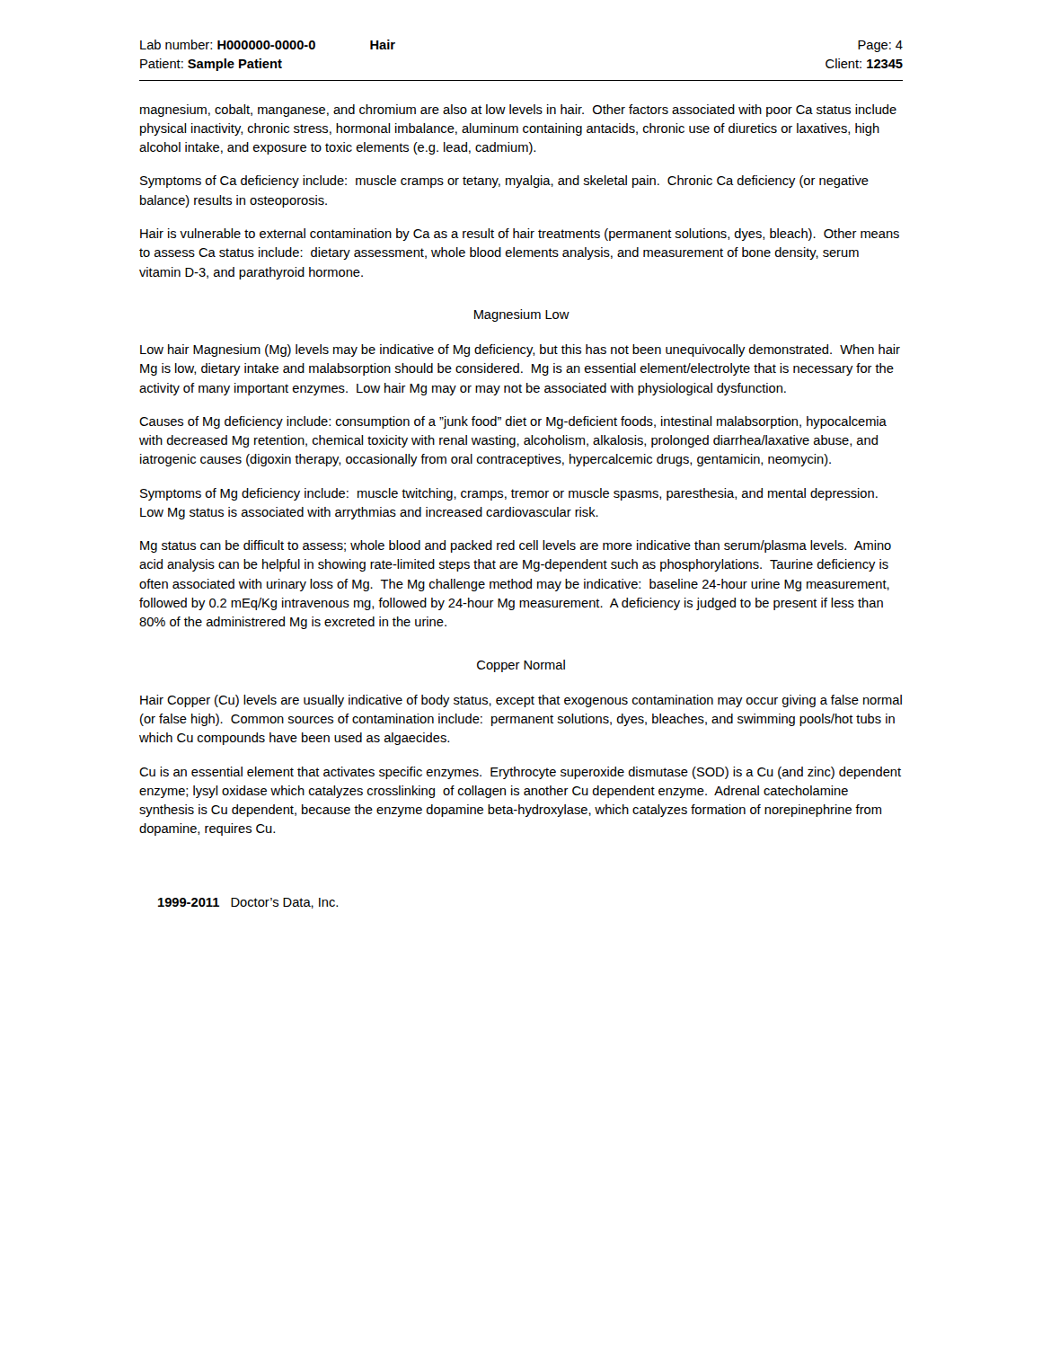Lab number: H000000-0000-0
Hair
Page: 4
Patient: Sample Patient
​​​​​​​​​​​​​​​​​​​​​​​​Client: 12345
magnesium, cobalt, manganese, and chromium are also at low levels in hair. Other factors associated with poor Ca status include physical inactivity, chronic stress, hormonal imbalance, aluminum containing antacids, chronic use of diuretics or laxatives, high alcohol intake, and exposure to toxic elements (e.g. lead, cadmium).
Symptoms of Ca deficiency include: muscle cramps or tetany, myalgia, and skeletal pain. Chronic Ca deficiency (or negative balance) results in osteoporosis.
Hair is vulnerable to external contamination by Ca as a result of hair treatments (permanent solutions, dyes, bleach). Other means to assess Ca status include: dietary assessment, whole blood elements analysis, and measurement of bone density, serum vitamin D-3, and parathyroid hormone.
Magnesium Low
Low hair Magnesium (Mg) levels may be indicative of Mg deficiency, but this has not been unequivocally demonstrated. When hair Mg is low, dietary intake and malabsorption should be considered. Mg is an essential element/electrolyte that is necessary for the activity of many important enzymes. Low hair Mg may or may not be associated with physiological dysfunction.
Causes of Mg deficiency include: consumption of a ”junk food” diet or Mg-deficient foods, intestinal malabsorption, hypocalcemia with decreased Mg retention, chemical toxicity with renal wasting, alcoholism, alkalosis, prolonged diarrhea/laxative abuse, and iatrogenic causes (digoxin therapy, occasionally from oral contraceptives, hypercalcemic drugs, gentamicin, neomycin).
Symptoms of Mg deficiency include: muscle twitching, cramps, tremor or muscle spasms, paresthesia, and mental depression. Low Mg status is associated with arrythmias and increased cardiovascular risk.
Mg status can be difficult to assess; whole blood and packed red cell levels are more indicative than serum/plasma levels. Amino acid analysis can be helpful in showing rate-limited steps that are Mg-dependent such as phosphorylations. Taurine deficiency is often associated with urinary loss of Mg. The Mg challenge method may be indicative: baseline 24-hour urine Mg measurement, followed by 0.2 mEq/Kg intravenous mg, followed by 24-hour Mg measurement. A deficiency is judged to be present if less than 80% of the administrered Mg is excreted in the urine.
Copper Normal
Hair Copper (Cu) levels are usually indicative of body status, except that exogenous contamination may occur giving a false normal (or false high). Common sources of contamination include: permanent solutions, dyes, bleaches, and swimming pools/hot tubs in which Cu compounds have been used as algaecides.
Cu is an essential element that activates specific enzymes. Erythrocyte superoxide dismutase (SOD) is a Cu (and zinc) dependent enzyme; lysyl oxidase which catalyzes crosslinking of collagen is another Cu dependent enzyme. Adrenal catecholamine synthesis is Cu dependent, because the enzyme dopamine beta-hydroxylase, which catalyzes formation of norepinephrine from dopamine, requires Cu.
1999-2011 Doctor’s Data, Inc.